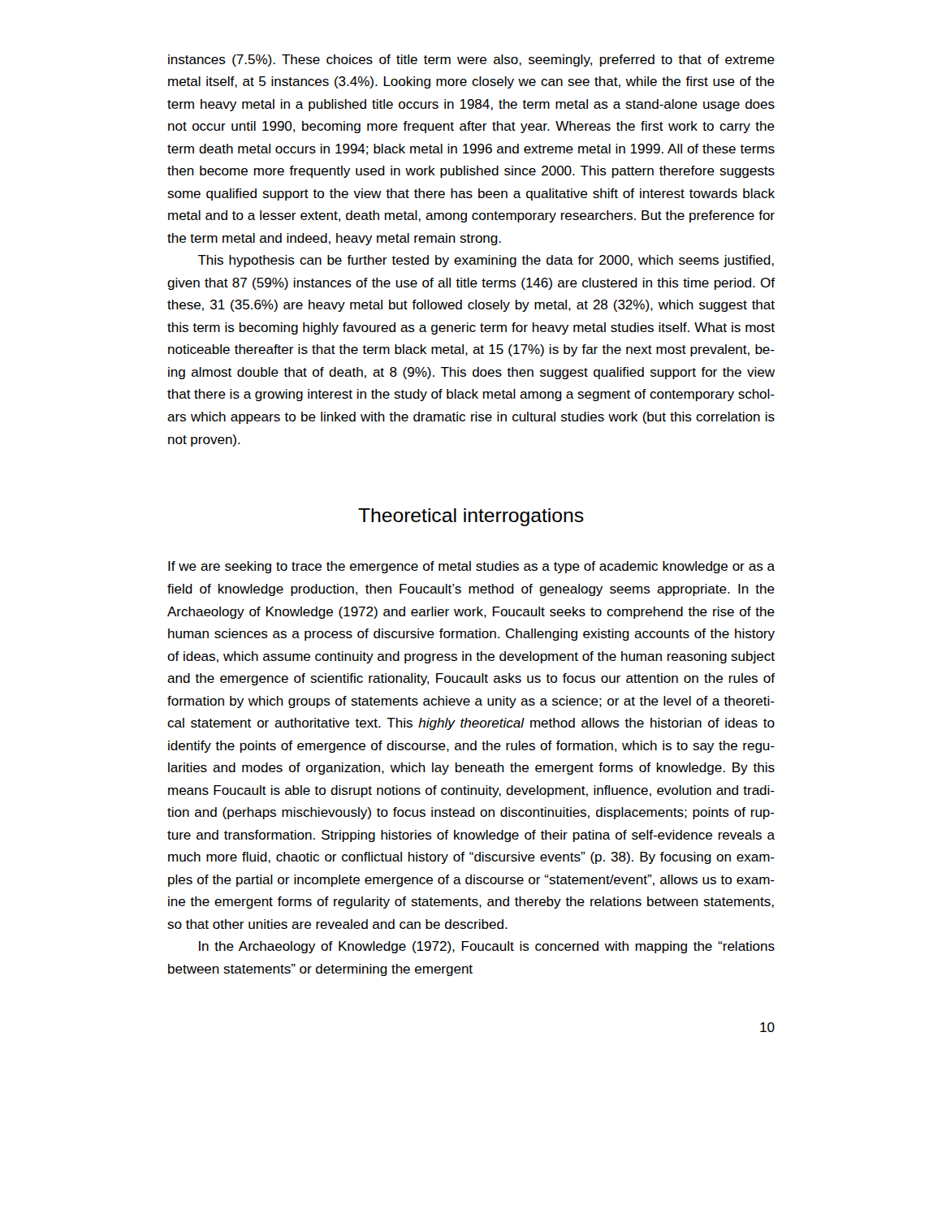instances (7.5%). These choices of title term were also, seemingly, preferred to that of extreme metal itself, at 5 instances (3.4%). Looking more closely we can see that, while the first use of the term heavy metal in a published title occurs in 1984, the term metal as a stand-alone usage does not occur until 1990, becoming more frequent after that year. Whereas the first work to carry the term death metal occurs in 1994; black metal in 1996 and extreme metal in 1999. All of these terms then become more frequently used in work published since 2000. This pattern therefore suggests some qualified support to the view that there has been a qualitative shift of interest towards black metal and to a lesser extent, death metal, among contemporary researchers. But the preference for the term metal and indeed, heavy metal remain strong.
This hypothesis can be further tested by examining the data for 2000, which seems justified, given that 87 (59%) instances of the use of all title terms (146) are clustered in this time period. Of these, 31 (35.6%) are heavy metal but followed closely by metal, at 28 (32%), which suggest that this term is becoming highly favoured as a generic term for heavy metal studies itself. What is most noticeable thereafter is that the term black metal, at 15 (17%) is by far the next most prevalent, being almost double that of death, at 8 (9%). This does then suggest qualified support for the view that there is a growing interest in the study of black metal among a segment of contemporary scholars which appears to be linked with the dramatic rise in cultural studies work (but this correlation is not proven).
Theoretical interrogations
If we are seeking to trace the emergence of metal studies as a type of academic knowledge or as a field of knowledge production, then Foucault’s method of genealogy seems appropriate. In the Archaeology of Knowledge (1972) and earlier work, Foucault seeks to comprehend the rise of the human sciences as a process of discursive formation. Challenging existing accounts of the history of ideas, which assume continuity and progress in the development of the human reasoning subject and the emergence of scientific rationality, Foucault asks us to focus our attention on the rules of formation by which groups of statements achieve a unity as a science; or at the level of a theoretical statement or authoritative text. This highly theoretical method allows the historian of ideas to identify the points of emergence of discourse, and the rules of formation, which is to say the regularities and modes of organization, which lay beneath the emergent forms of knowledge. By this means Foucault is able to disrupt notions of continuity, development, influence, evolution and tradition and (perhaps mischievously) to focus instead on discontinuities, displacements; points of rupture and transformation. Stripping histories of knowledge of their patina of self-evidence reveals a much more fluid, chaotic or conflictual history of “discursive events” (p. 38). By focusing on examples of the partial or incomplete emergence of a discourse or “statement/event”, allows us to examine the emergent forms of regularity of statements, and thereby the relations between statements, so that other unities are revealed and can be described.
In the Archaeology of Knowledge (1972), Foucault is concerned with mapping the “relations between statements” or determining the emergent
10